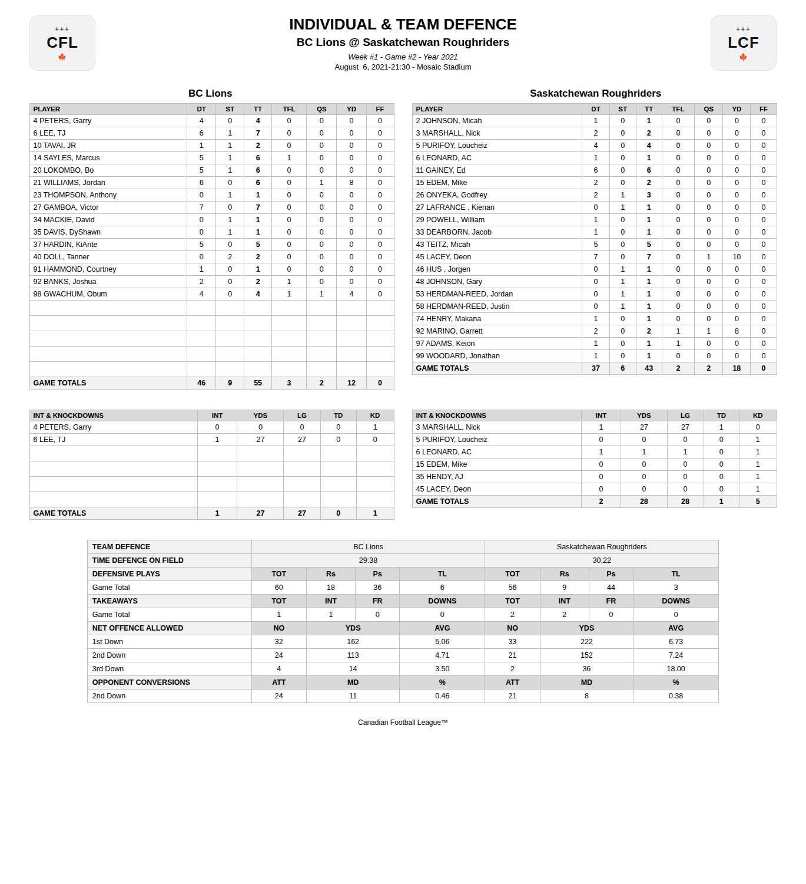+++
CFL
🍁
+++
LCF
🍁
INDIVIDUAL & TEAM DEFENCE
BC Lions @ Saskatchewan Roughriders
Week #1 - Game #2 - Year 2021
August 6, 2021-21:30 - Mosaic Stadium
BC Lions
Saskatchewan Roughriders
| PLAYER | DT | ST | TT | TFL | QS | YD | FF |
| --- | --- | --- | --- | --- | --- | --- | --- |
| 4 PETERS, Garry | 4 | 0 | 4 | 0 | 0 | 0 | 0 |
| 6 LEE, TJ | 6 | 1 | 7 | 0 | 0 | 0 | 0 |
| 10 TAVAI, JR | 1 | 1 | 2 | 0 | 0 | 0 | 0 |
| 14 SAYLES, Marcus | 5 | 1 | 6 | 1 | 0 | 0 | 0 |
| 20 LOKOMBO, Bo | 5 | 1 | 6 | 0 | 0 | 0 | 0 |
| 21 WILLIAMS, Jordan | 6 | 0 | 6 | 0 | 1 | 8 | 0 |
| 23 THOMPSON, Anthony | 0 | 1 | 1 | 0 | 0 | 0 | 0 |
| 27 GAMBOA, Victor | 7 | 0 | 7 | 0 | 0 | 0 | 0 |
| 34 MACKIE, David | 0 | 1 | 1 | 0 | 0 | 0 | 0 |
| 35 DAVIS, DyShawn | 0 | 1 | 1 | 0 | 0 | 0 | 0 |
| 37 HARDIN, KiAnte | 5 | 0 | 5 | 0 | 0 | 0 | 0 |
| 40 DOLL, Tanner | 0 | 2 | 2 | 0 | 0 | 0 | 0 |
| 91 HAMMOND, Courtney | 1 | 0 | 1 | 0 | 0 | 0 | 0 |
| 92 BANKS, Joshua | 2 | 0 | 2 | 1 | 0 | 0 | 0 |
| 98 GWACHUM, Obum | 4 | 0 | 4 | 1 | 1 | 4 | 0 |
| GAME TOTALS | 46 | 9 | 55 | 3 | 2 | 12 | 0 |
| PLAYER | DT | ST | TT | TFL | QS | YD | FF |
| --- | --- | --- | --- | --- | --- | --- | --- |
| 2 JOHNSON, Micah | 1 | 0 | 1 | 0 | 0 | 0 | 0 |
| 3 MARSHALL, Nick | 2 | 0 | 2 | 0 | 0 | 0 | 0 |
| 5 PURIFOY, Loucheiz | 4 | 0 | 4 | 0 | 0 | 0 | 0 |
| 6 LEONARD, AC | 1 | 0 | 1 | 0 | 0 | 0 | 0 |
| 11 GAINEY, Ed | 6 | 0 | 6 | 0 | 0 | 0 | 0 |
| 15 EDEM, Mike | 2 | 0 | 2 | 0 | 0 | 0 | 0 |
| 26 ONYEKA, Godfrey | 2 | 1 | 3 | 0 | 0 | 0 | 0 |
| 27 LAFRANCE , Kienan | 0 | 1 | 1 | 0 | 0 | 0 | 0 |
| 29 POWELL, William | 1 | 0 | 1 | 0 | 0 | 0 | 0 |
| 33 DEARBORN, Jacob | 1 | 0 | 1 | 0 | 0 | 0 | 0 |
| 43 TEITZ, Micah | 5 | 0 | 5 | 0 | 0 | 0 | 0 |
| 45 LACEY, Deon | 7 | 0 | 7 | 0 | 1 | 10 | 0 |
| 46 HUS , Jorgen | 0 | 1 | 1 | 0 | 0 | 0 | 0 |
| 48 JOHNSON, Gary | 0 | 1 | 1 | 0 | 0 | 0 | 0 |
| 53 HERDMAN-REED, Jordan | 0 | 1 | 1 | 0 | 0 | 0 | 0 |
| 58 HERDMAN-REED, Justin | 0 | 1 | 1 | 0 | 0 | 0 | 0 |
| 74 HENRY, Makana | 1 | 0 | 1 | 0 | 0 | 0 | 0 |
| 92 MARINO, Garrett | 2 | 0 | 2 | 1 | 1 | 8 | 0 |
| 97 ADAMS, Keion | 1 | 0 | 1 | 1 | 0 | 0 | 0 |
| 99 WOODARD, Jonathan | 1 | 0 | 1 | 0 | 0 | 0 | 0 |
| GAME TOTALS | 37 | 6 | 43 | 2 | 2 | 18 | 0 |
| INT & KNOCKDOWNS | INT | YDS | LG | TD | KD |
| --- | --- | --- | --- | --- | --- |
| 4 PETERS, Garry | 0 | 0 | 0 | 0 | 1 |
| 6 LEE, TJ | 1 | 27 | 27 | 0 | 0 |
| GAME TOTALS | 1 | 27 | 27 | 0 | 1 |
| INT & KNOCKDOWNS | INT | YDS | LG | TD | KD |
| --- | --- | --- | --- | --- | --- |
| 3 MARSHALL, Nick | 1 | 27 | 27 | 1 | 0 |
| 5 PURIFOY, Loucheiz | 0 | 0 | 0 | 0 | 1 |
| 6 LEONARD, AC | 1 | 1 | 1 | 0 | 1 |
| 15 EDEM, Mike | 0 | 0 | 0 | 0 | 1 |
| 35 HENDY, AJ | 0 | 0 | 0 | 0 | 1 |
| 45 LACEY, Deon | 0 | 0 | 0 | 0 | 1 |
| GAME TOTALS | 2 | 28 | 28 | 1 | 5 |
| TEAM DEFENCE | BC Lions | Saskatchewan Roughriders |
| TIME DEFENCE ON FIELD | 29:38 | 30:22 |
| DEFENSIVE PLAYS | TOT | Rs | Ps | TL | TOT | Rs | Ps | TL |
| Game Total | 60 | 18 | 36 | 6 | 56 | 9 | 44 | 3 |
| TAKEAWAYS | TOT | INT | FR | DOWNS | TOT | INT | FR | DOWNS |
| Game Total | 1 | 1 | 0 | 0 | 2 | 2 | 0 | 0 |
| NET OFFENCE ALLOWED | NO | YDS | AVG | NO | YDS | AVG |
| 1st Down | 32 | 162 | 5.06 | 33 | 222 | 6.73 |
| 2nd Down | 24 | 113 | 4.71 | 21 | 152 | 7.24 |
| 3rd Down | 4 | 14 | 3.50 | 2 | 36 | 18.00 |
| OPPONENT CONVERSIONS | ATT | MD | % | ATT | MD | % |
| 2nd Down | 24 | 11 | 0.46 | 21 | 8 | 0.38 |
Canadian Football League™